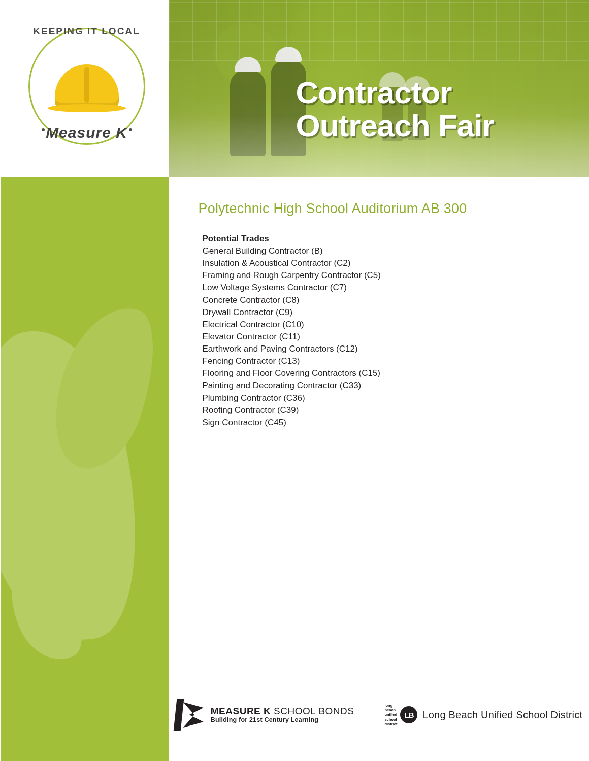Keeping it Local
Measure K
Contractor Outreach Fair
Polytechnic High School Auditorium AB 300
Potential Trades
General Building Contractor (B)
Insulation & Acoustical Contractor (C2)
Framing and Rough Carpentry Contractor (C5)
Low Voltage Systems Contractor (C7)
Concrete Contractor (C8)
Drywall Contractor (C9)
Electrical Contractor (C10)
Elevator Contractor (C11)
Earthwork and Paving Contractors (C12)
Fencing Contractor (C13)
Flooring and Floor Covering Contractors (C15)
Painting and Decorating Contractor (C33)
Plumbing Contractor (C36)
Roofing Contractor (C39)
Sign Contractor (C45)
MEASURE K SCHOOL BONDS
Building for 21st Century Learning
long
beach
unified
school
district
LB
Long Beach Unified School District